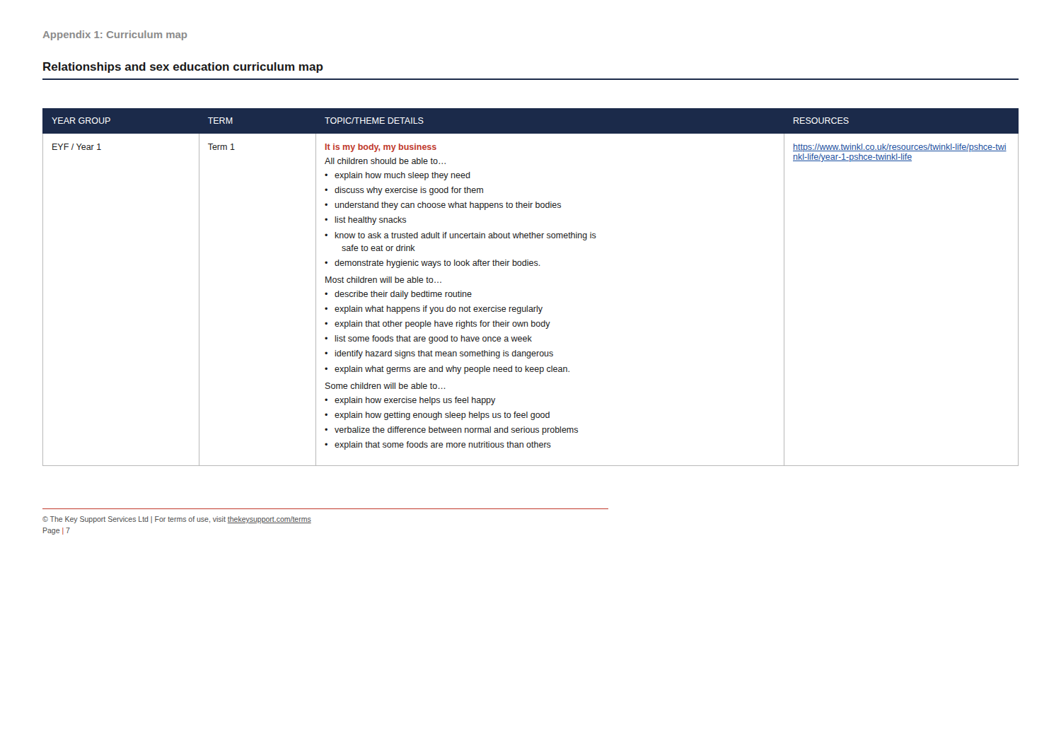Appendix 1: Curriculum map
Relationships and sex education curriculum map
| YEAR GROUP | TERM | TOPIC/THEME DETAILS | RESOURCES |
| --- | --- | --- | --- |
| EYF / Year 1 | Term 1 | It is my body, my business All children should be able to… explain how much sleep they need discuss why exercise is good for them understand they can choose what happens to their bodies list healthy snacks know to ask a trusted adult if uncertain about whether something is safe to eat or drink demonstrate hygienic ways to look after their bodies. Most children will be able to… describe their daily bedtime routine explain what happens if you do not exercise regularly explain that other people have rights for their own body list some foods that are good to have once a week identify hazard signs that mean something is dangerous explain what germs are and why people need to keep clean. Some children will be able to… explain how exercise helps us feel happy explain how getting enough sleep helps us to feel good verbalize the difference between normal and serious problems explain that some foods are more nutritious than others | https://www.twinkl.co.uk/resources/twinkl-life/pshce-twinkl-life/year-1-pshce-twinkl-life |
© The Key Support Services Ltd | For terms of use, visit thekeysupport.com/terms
Page | 7